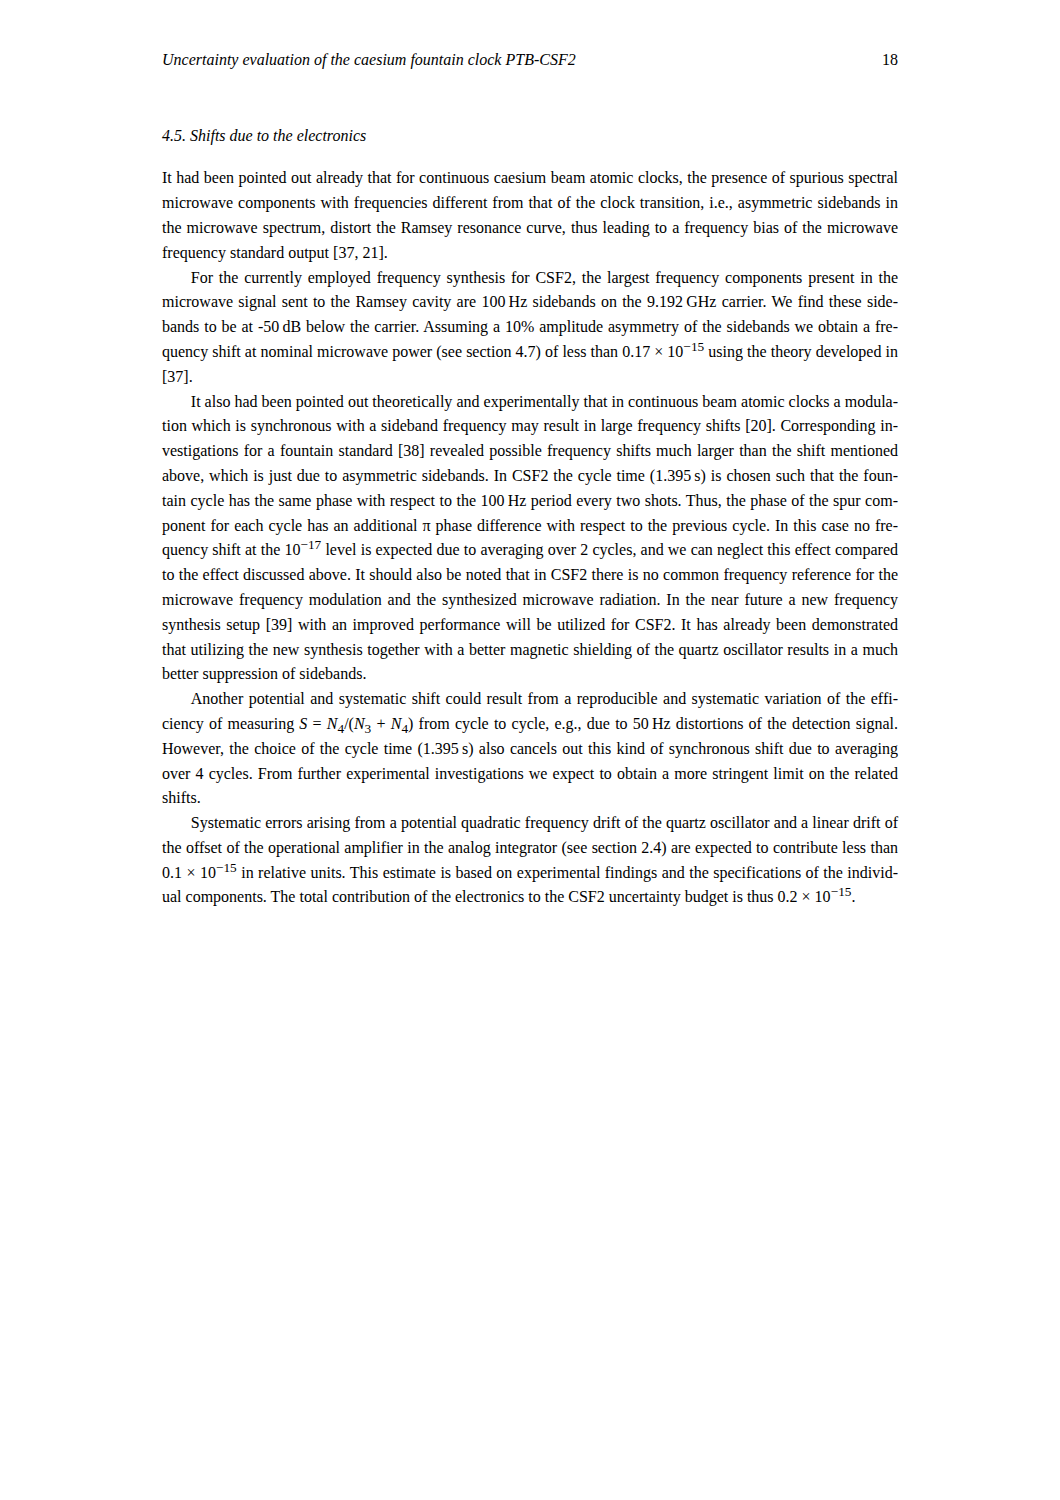Uncertainty evaluation of the caesium fountain clock PTB-CSF2 18
4.5. Shifts due to the electronics
It had been pointed out already that for continuous caesium beam atomic clocks, the presence of spurious spectral microwave components with frequencies different from that of the clock transition, i.e., asymmetric sidebands in the microwave spectrum, distort the Ramsey resonance curve, thus leading to a frequency bias of the microwave frequency standard output [37, 21].
For the currently employed frequency synthesis for CSF2, the largest frequency components present in the microwave signal sent to the Ramsey cavity are 100 Hz sidebands on the 9.192 GHz carrier. We find these sidebands to be at -50 dB below the carrier. Assuming a 10% amplitude asymmetry of the sidebands we obtain a frequency shift at nominal microwave power (see section 4.7) of less than 0.17 × 10−15 using the theory developed in [37].
It also had been pointed out theoretically and experimentally that in continuous beam atomic clocks a modulation which is synchronous with a sideband frequency may result in large frequency shifts [20]. Corresponding investigations for a fountain standard [38] revealed possible frequency shifts much larger than the shift mentioned above, which is just due to asymmetric sidebands. In CSF2 the cycle time (1.395 s) is chosen such that the fountain cycle has the same phase with respect to the 100 Hz period every two shots. Thus, the phase of the spur component for each cycle has an additional π phase difference with respect to the previous cycle. In this case no frequency shift at the 10−17 level is expected due to averaging over 2 cycles, and we can neglect this effect compared to the effect discussed above. It should also be noted that in CSF2 there is no common frequency reference for the microwave frequency modulation and the synthesized microwave radiation. In the near future a new frequency synthesis setup [39] with an improved performance will be utilized for CSF2. It has already been demonstrated that utilizing the new synthesis together with a better magnetic shielding of the quartz oscillator results in a much better suppression of sidebands.
Another potential and systematic shift could result from a reproducible and systematic variation of the efficiency of measuring S = N4/(N3 + N4) from cycle to cycle, e.g., due to 50 Hz distortions of the detection signal. However, the choice of the cycle time (1.395 s) also cancels out this kind of synchronous shift due to averaging over 4 cycles. From further experimental investigations we expect to obtain a more stringent limit on the related shifts.
Systematic errors arising from a potential quadratic frequency drift of the quartz oscillator and a linear drift of the offset of the operational amplifier in the analog integrator (see section 2.4) are expected to contribute less than 0.1 × 10−15 in relative units. This estimate is based on experimental findings and the specifications of the individual components. The total contribution of the electronics to the CSF2 uncertainty budget is thus 0.2 × 10−15.